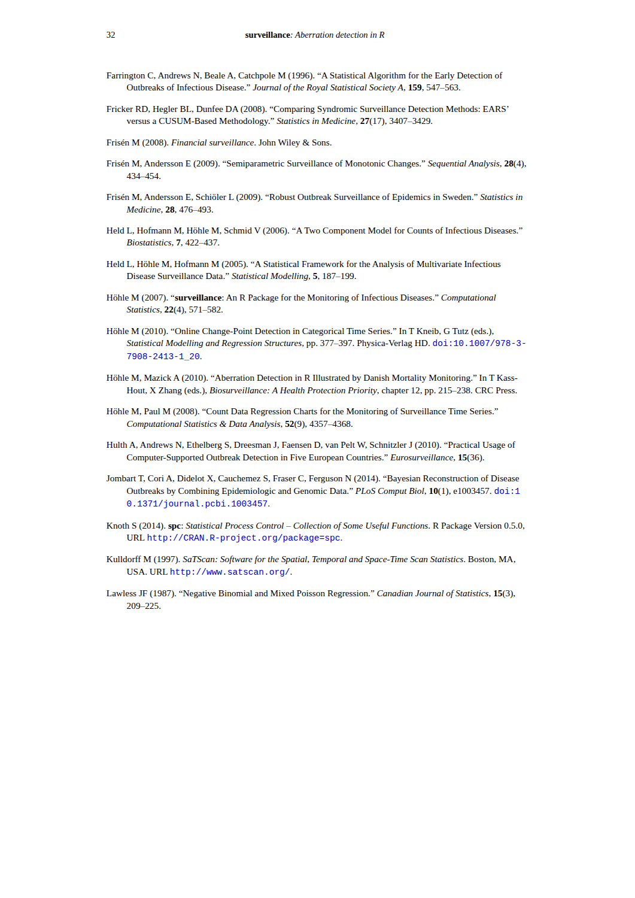32 surveillance: Aberration detection in R
Farrington C, Andrews N, Beale A, Catchpole M (1996). “A Statistical Algorithm for the Early Detection of Outbreaks of Infectious Disease.” Journal of the Royal Statistical Society A, 159, 547–563.
Fricker RD, Hegler BL, Dunfee DA (2008). “Comparing Syndromic Surveillance Detection Methods: EARS’ versus a CUSUM-Based Methodology.” Statistics in Medicine, 27(17), 3407–3429.
Frisén M (2008). Financial surveillance. John Wiley & Sons.
Frisén M, Andersson E (2009). “Semiparametric Surveillance of Monotonic Changes.” Sequential Analysis, 28(4), 434–454.
Frisén M, Andersson E, Schiöler L (2009). “Robust Outbreak Surveillance of Epidemics in Sweden.” Statistics in Medicine, 28, 476–493.
Held L, Hofmann M, Höhle M, Schmid V (2006). “A Two Component Model for Counts of Infectious Diseases.” Biostatistics, 7, 422–437.
Held L, Höhle M, Hofmann M (2005). “A Statistical Framework for the Analysis of Multivariate Infectious Disease Surveillance Data.” Statistical Modelling, 5, 187–199.
Höhle M (2007). “surveillance: An R Package for the Monitoring of Infectious Diseases.” Computational Statistics, 22(4), 571–582.
Höhle M (2010). “Online Change-Point Detection in Categorical Time Series.” In T Kneib, G Tutz (eds.), Statistical Modelling and Regression Structures, pp. 377–397. Physica-Verlag HD. doi:10.1007/978-3-7908-2413-1_20.
Höhle M, Mazick A (2010). “Aberration Detection in R Illustrated by Danish Mortality Monitoring.” In T Kass-Hout, X Zhang (eds.), Biosurveillance: A Health Protection Priority, chapter 12, pp. 215–238. CRC Press.
Höhle M, Paul M (2008). “Count Data Regression Charts for the Monitoring of Surveillance Time Series.” Computational Statistics & Data Analysis, 52(9), 4357–4368.
Hulth A, Andrews N, Ethelberg S, Dreesman J, Faensen D, van Pelt W, Schnitzler J (2010). “Practical Usage of Computer-Supported Outbreak Detection in Five European Countries.” Eurosurveillance, 15(36).
Jombart T, Cori A, Didelot X, Cauchemez S, Fraser C, Ferguson N (2014). “Bayesian Reconstruction of Disease Outbreaks by Combining Epidemiologic and Genomic Data.” PLoS Comput Biol, 10(1), e1003457. doi:10.1371/journal.pcbi.1003457.
Knoth S (2014). spc: Statistical Process Control – Collection of Some Useful Functions. R Package Version 0.5.0, URL http://CRAN.R-project.org/package=spc.
Kulldorff M (1997). SaTScan: Software for the Spatial, Temporal and Space-Time Scan Statistics. Boston, MA, USA. URL http://www.satscan.org/.
Lawless JF (1987). “Negative Binomial and Mixed Poisson Regression.” Canadian Journal of Statistics, 15(3), 209–225.